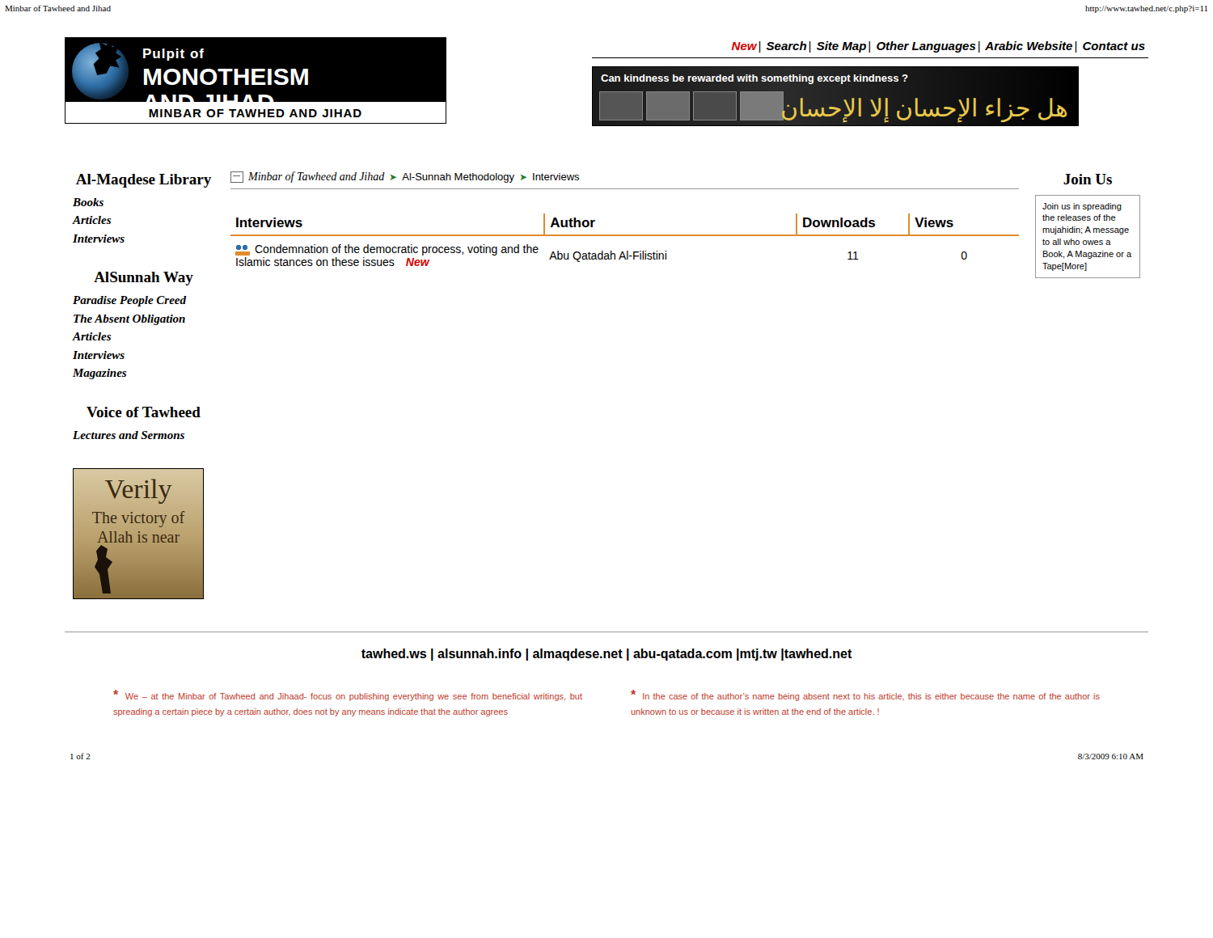Minbar of Tawheed and Jihad http://www.tawhed.net/c.php?i=11
Pulpit of
MONOTHEISM
AND JIHAD
MINBAR OF TAWHED AND JIHAD
New| Search| Site Map| Other Languages| Arabic Website| Contact us
Can kindness be rewarded with something except kindness ?
هل جزاء الإحسان إلا الإحسان
Al-Maqdese Library
Books
Articles
Interviews
AlSunnah Way
Paradise People Creed
The Absent Obligation
Articles
Interviews
Magazines
Voice of Tawheed
Lectures and Sermons
Verily
The victory of
Allah is near
Minbar of Tawheed and Jihad ➤ Al-Sunnah Methodology ➤ Interviews
| Interviews | Author | Downloads | Views |
| --- | --- | --- | --- |
| Condemnation of the democratic process, voting and the Islamic stances on these issues New | Abu Qatadah Al-Filistini | 11 | 0 |
Join Us
Join us in spreading the releases of the mujahidin; A message to all who owes a Book, A Magazine or a Tape[More]
tawhed.ws | alsunnah.info | almaqdese.net | abu-qatada.com |mtj.tw |tawhed.net
* We – at the Minbar of Tawheed and Jihaad- focus on publishing everything we see from beneficial writings, but spreading a certain piece by a certain author, does not by any means indicate that the author agrees
* In the case of the author’s name being absent next to his article, this is either because the name of the author is unknown to us or because it is written at the end of the article. !
1 of 2 8/3/2009 6:10 AM